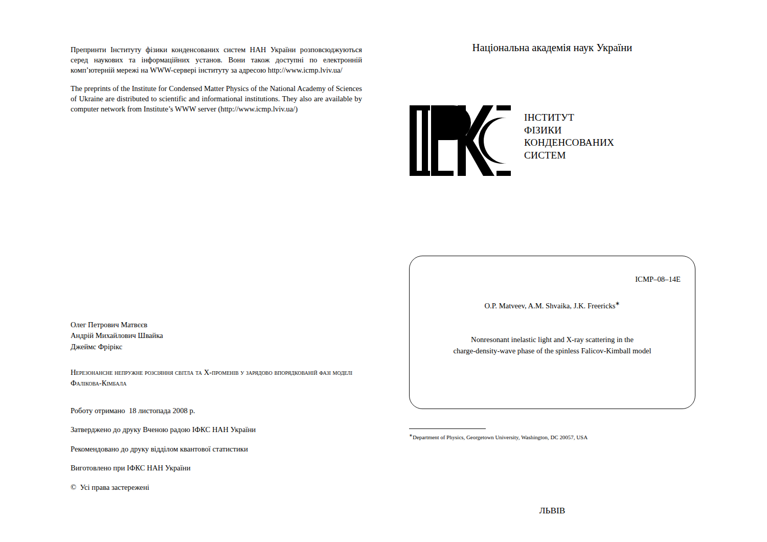Препринти Інституту фізики конденсованих систем НАН України розповсюджуються серед наукових та інформаційних установ. Вони також доступні по електронній комп’ютерній мережі на WWW-сервері інституту за адресою http://www.icmp.lviv.ua/
The preprints of the Institute for Condensed Matter Physics of the National Academy of Sciences of Ukraine are distributed to scientific and informational institutions. They also are available by computer network from Institute’s WWW server (http://www.icmp.lviv.ua/)
Національна академія наук України
ІНСТИТУТ
ФІЗИКИ
КОНДЕНСОВАНИХ
СИСТЕМ
Олег Петрович Матвєєв
Андрій Михайлович Швайка
Джеймс Фрірікс
Нерезонансне непружне розсіяння світла та X-променів у зарядово впорядкованій фазі моделі Фалікова-Кімбала
Роботу отримано 18 листопада 2008 р.
Затверджено до друку Вченою радою ІФКС НАН України
Рекомендовано до друку відділом квантової статистики
Виготовлено при ІФКС НАН України
© Усі права застережені
ICMP–08–14E
O.P. Matveev, A.M. Shvaika, J.K. Freericks∗
Nonresonant inelastic light and X-ray scattering in the
charge-density-wave phase of the spinless Falicov-Kimball model
∗Department of Physics, Georgetown University, Washington, DC 20057, USA
ЛЬВІВ